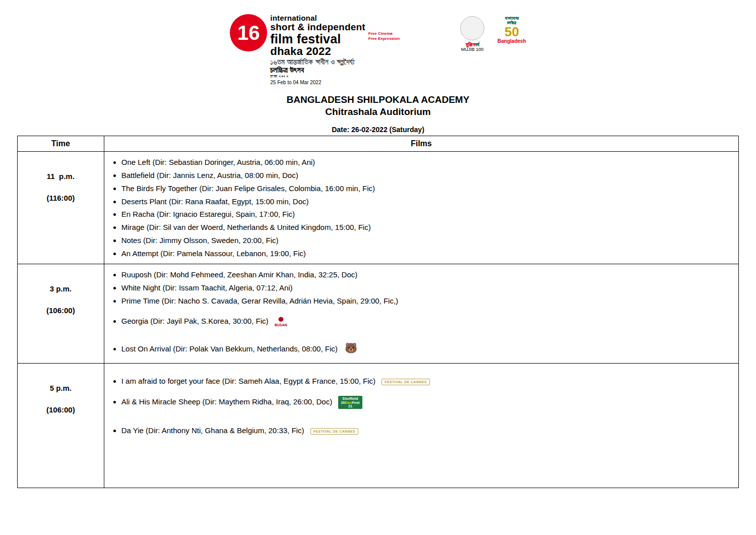16
international
short & independent
film festival
dhaka 2022
১৬তম আন্তর্জাতিক স্বাধীন ও স্বল্পদৈর্ঘ্য
চলচ্চিত্র উৎসব ঢাকা ২০২২
25 Feb to 04 Mar 2022
Free Cinema
Free Expression
মুজিববর্ষ
MUJIB 100
বাংলাদেশের
চলচ্চিত্র
50
Bangladesh
BANGLADESH SHILPOKALA ACADEMY
Chitrashala Auditorium
Date: 26-02-2022 (Saturday)
| Time | Films |
| --- | --- |
| 11 p.m. (116:00) | One Left (Dir: Sebastian Doringer, Austria, 06:00 min, Ani) Battlefield (Dir: Jannis Lenz, Austria, 08:00 min, Doc) The Birds Fly Together (Dir: Juan Felipe Grisales, Colombia, 16:00 min, Fic) Deserts Plant (Dir: Rana Raafat, Egypt, 15:00 min, Doc) En Racha (Dir: Ignacio Estaregui, Spain, 17:00, Fic) Mirage (Dir: Sil van der Woerd, Netherlands & United Kingdom, 15:00, Fic) Notes (Dir: Jimmy Olsson, Sweden, 20:00, Fic) An Attempt (Dir: Pamela Nassour, Lebanon, 19:00, Fic) |
| 3 p.m. (106:00) | Ruuposh (Dir: Mohd Fehmeed, Zeeshan Amir Khan, India, 32:25, Doc) White Night (Dir: Issam Taachit, Algeria, 07:12, Ani) Prime Time (Dir: Nacho S. Cavada, Gerar Revilla, Adrián Hevia, Spain, 29:00, Fic,) Georgia (Dir: Jayil Pak, S.Korea, 30:00, Fic) ✺ BUSAN Lost On Arrival (Dir: Polak Van Bekkum, Netherlands, 08:00, Fic) 🐻 |
| 5 p.m. (106:00) | I am afraid to forget your face (Dir: Sameh Alaa, Egypt & France, 15:00, Fic) FESTIVAL DE CANNES Ali & His Miracle Sheep (Dir: Maythem Ridha, Iraq, 26:00, Doc) Sheffield 20 Doc Fest 21 Da Yie (Dir: Anthony Nti, Ghana & Belgium, 20:33, Fic) FESTIVAL DE CANNES |